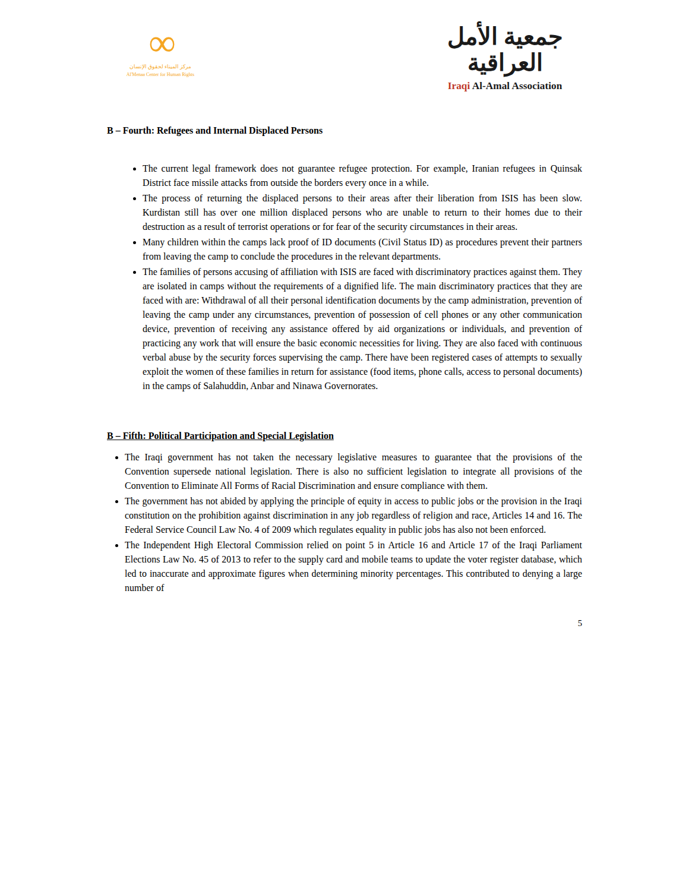∞
مركز الميناء لحقوق الإنسان
Al'Menaa Center for Human Rights
جمعية الأمل العراقية
Iraqi Al-Amal Association
B – Fourth: Refugees and Internal Displaced Persons
The current legal framework does not guarantee refugee protection. For example, Iranian refugees in Quinsak District face missile attacks from outside the borders every once in a while.
The process of returning the displaced persons to their areas after their liberation from ISIS has been slow. Kurdistan still has over one million displaced persons who are unable to return to their homes due to their destruction as a result of terrorist operations or for fear of the security circumstances in their areas.
Many children within the camps lack proof of ID documents (Civil Status ID) as procedures prevent their partners from leaving the camp to conclude the procedures in the relevant departments.
The families of persons accusing of affiliation with ISIS are faced with discriminatory practices against them. They are isolated in camps without the requirements of a dignified life. The main discriminatory practices that they are faced with are: Withdrawal of all their personal identification documents by the camp administration, prevention of leaving the camp under any circumstances, prevention of possession of cell phones or any other communication device, prevention of receiving any assistance offered by aid organizations or individuals, and prevention of practicing any work that will ensure the basic economic necessities for living. They are also faced with continuous verbal abuse by the security forces supervising the camp. There have been registered cases of attempts to sexually exploit the women of these families in return for assistance (food items, phone calls, access to personal documents) in the camps of Salahuddin, Anbar and Ninawa Governorates.
B – Fifth: Political Participation and Special Legislation
The Iraqi government has not taken the necessary legislative measures to guarantee that the provisions of the Convention supersede national legislation. There is also no sufficient legislation to integrate all provisions of the Convention to Eliminate All Forms of Racial Discrimination and ensure compliance with them.
The government has not abided by applying the principle of equity in access to public jobs or the provision in the Iraqi constitution on the prohibition against discrimination in any job regardless of religion and race, Articles 14 and 16. The Federal Service Council Law No. 4 of 2009 which regulates equality in public jobs has also not been enforced.
The Independent High Electoral Commission relied on point 5 in Article 16 and Article 17 of the Iraqi Parliament Elections Law No. 45 of 2013 to refer to the supply card and mobile teams to update the voter register database, which led to inaccurate and approximate figures when determining minority percentages. This contributed to denying a large number of
5